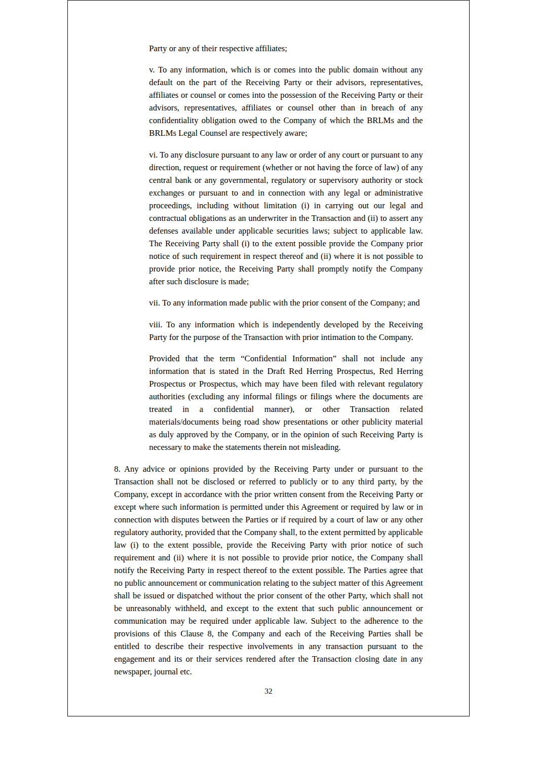Party or any of their respective affiliates;
v. To any information, which is or comes into the public domain without any default on the part of the Receiving Party or their advisors, representatives, affiliates or counsel or comes into the possession of the Receiving Party or their advisors, representatives, affiliates or counsel other than in breach of any confidentiality obligation owed to the Company of which the BRLMs and the BRLMs Legal Counsel are respectively aware;
vi. To any disclosure pursuant to any law or order of any court or pursuant to any direction, request or requirement (whether or not having the force of law) of any central bank or any governmental, regulatory or supervisory authority or stock exchanges or pursuant to and in connection with any legal or administrative proceedings, including without limitation (i) in carrying out our legal and contractual obligations as an underwriter in the Transaction and (ii) to assert any defenses available under applicable securities laws; subject to applicable law. The Receiving Party shall (i) to the extent possible provide the Company prior notice of such requirement in respect thereof and (ii) where it is not possible to provide prior notice, the Receiving Party shall promptly notify the Company after such disclosure is made;
vii. To any information made public with the prior consent of the Company; and
viii. To any information which is independently developed by the Receiving Party for the purpose of the Transaction with prior intimation to the Company.
Provided that the term “Confidential Information” shall not include any information that is stated in the Draft Red Herring Prospectus, Red Herring Prospectus or Prospectus, which may have been filed with relevant regulatory authorities (excluding any informal filings or filings where the documents are treated in a confidential manner), or other Transaction related materials/documents being road show presentations or other publicity material as duly approved by the Company, or in the opinion of such Receiving Party is necessary to make the statements therein not misleading.
8. Any advice or opinions provided by the Receiving Party under or pursuant to the Transaction shall not be disclosed or referred to publicly or to any third party, by the Company, except in accordance with the prior written consent from the Receiving Party or except where such information is permitted under this Agreement or required by law or in connection with disputes between the Parties or if required by a court of law or any other regulatory authority, provided that the Company shall, to the extent permitted by applicable law (i) to the extent possible, provide the Receiving Party with prior notice of such requirement and (ii) where it is not possible to provide prior notice, the Company shall notify the Receiving Party in respect thereof to the extent possible. The Parties agree that no public announcement or communication relating to the subject matter of this Agreement shall be issued or dispatched without the prior consent of the other Party, which shall not be unreasonably withheld, and except to the extent that such public announcement or communication may be required under applicable law. Subject to the adherence to the provisions of this Clause 8, the Company and each of the Receiving Parties shall be entitled to describe their respective involvements in any transaction pursuant to the engagement and its or their services rendered after the Transaction closing date in any newspaper, journal etc.
32